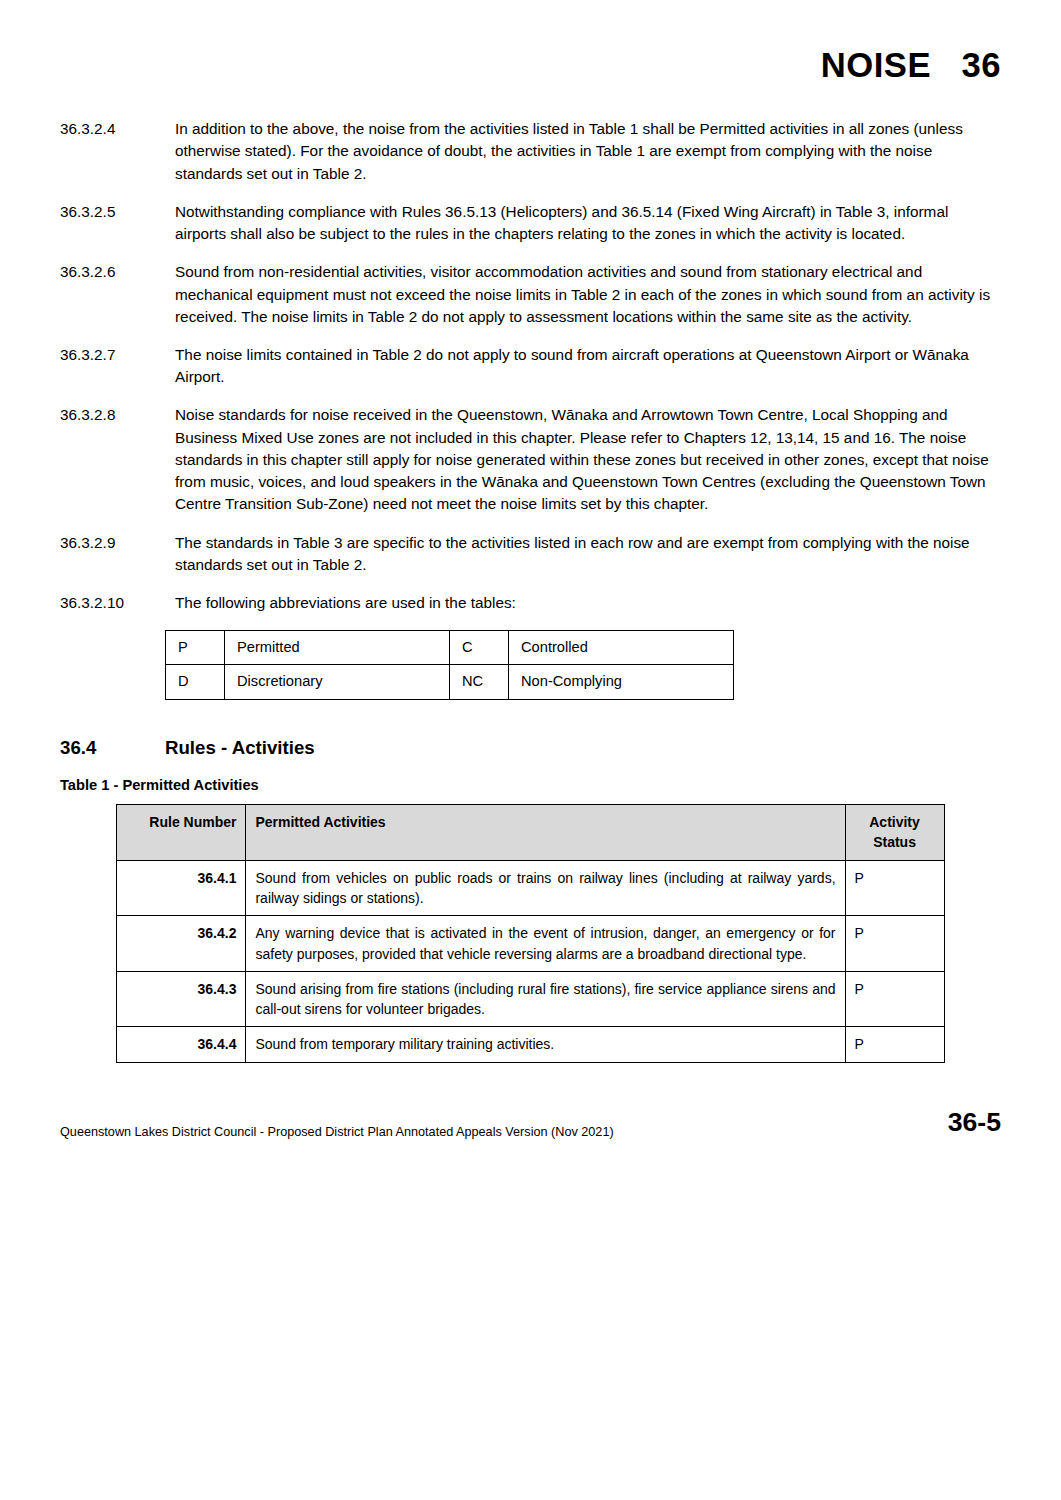NOISE 36
36.3.2.4
In addition to the above, the noise from the activities listed in Table 1 shall be Permitted activities in all zones (unless otherwise stated). For the avoidance of doubt, the activities in Table 1 are exempt from complying with the noise standards set out in Table 2.
36.3.2.5
Notwithstanding compliance with Rules 36.5.13 (Helicopters) and 36.5.14 (Fixed Wing Aircraft) in Table 3, informal airports shall also be subject to the rules in the chapters relating to the zones in which the activity is located.
36.3.2.6
Sound from non-residential activities, visitor accommodation activities and sound from stationary electrical and mechanical equipment must not exceed the noise limits in Table 2 in each of the zones in which sound from an activity is received. The noise limits in Table 2 do not apply to assessment locations within the same site as the activity.
36.3.2.7
The noise limits contained in Table 2 do not apply to sound from aircraft operations at Queenstown Airport or Wānaka Airport.
36.3.2.8
Noise standards for noise received in the Queenstown, Wānaka and Arrowtown Town Centre, Local Shopping and Business Mixed Use zones are not included in this chapter. Please refer to Chapters 12, 13,14, 15 and 16. The noise standards in this chapter still apply for noise generated within these zones but received in other zones, except that noise from music, voices, and loud speakers in the Wānaka and Queenstown Town Centres (excluding the Queenstown Town Centre Transition Sub-Zone) need not meet the noise limits set by this chapter.
36.3.2.9
The standards in Table 3 are specific to the activities listed in each row and are exempt from complying with the noise standards set out in Table 2.
36.3.2.10
The following abbreviations are used in the tables:
| P | Permitted | C | Controlled |
| D | Discretionary | NC | Non-Complying |
36.4 Rules - Activities
Table 1 - Permitted Activities
| Rule Number | Permitted Activities | Activity Status |
| --- | --- | --- |
| 36.4.1 | Sound from vehicles on public roads or trains on railway lines (including at railway yards, railway sidings or stations). | P |
| 36.4.2 | Any warning device that is activated in the event of intrusion, danger, an emergency or for safety purposes, provided that vehicle reversing alarms are a broadband directional type. | P |
| 36.4.3 | Sound arising from fire stations (including rural fire stations), fire service appliance sirens and call-out sirens for volunteer brigades. | P |
| 36.4.4 | Sound from temporary military training activities. | P |
Queenstown Lakes District Council - Proposed District Plan Annotated Appeals Version (Nov 2021)
36-5